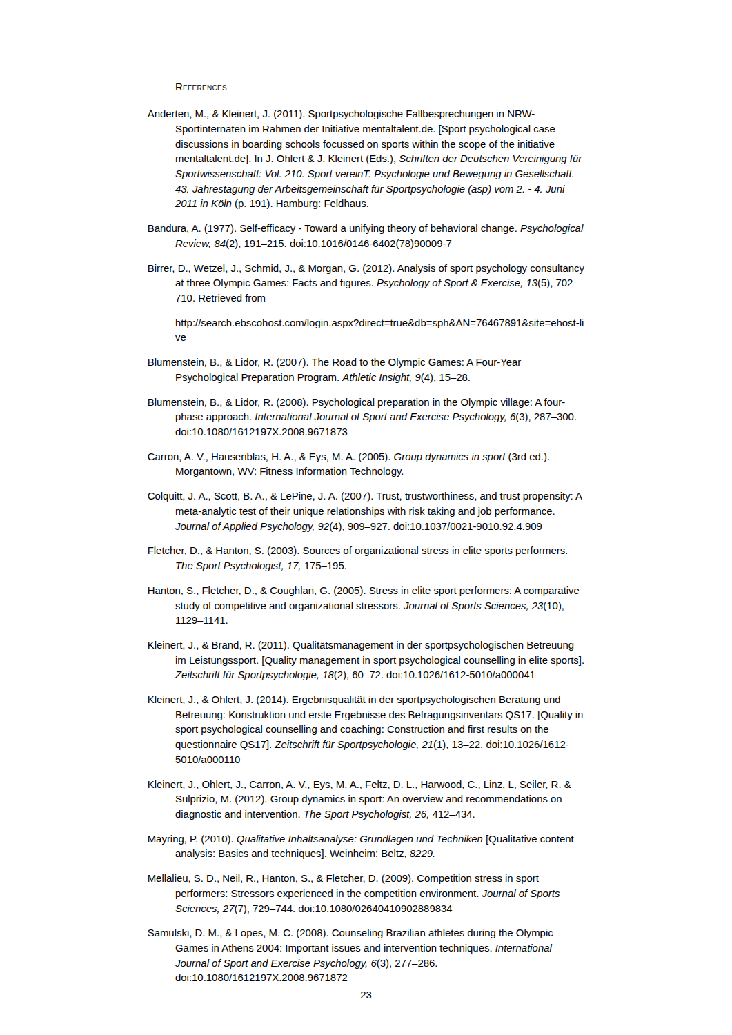References
Anderten, M., & Kleinert, J. (2011). Sportpsychologische Fallbesprechungen in NRW-Sportinternaten im Rahmen der Initiative mentaltalent.de. [Sport psychological case discussions in boarding schools focussed on sports within the scope of the initiative mentaltalent.de]. In J. Ohlert & J. Kleinert (Eds.), Schriften der Deutschen Vereinigung für Sportwissenschaft: Vol. 210. Sport vereinT. Psychologie und Bewegung in Gesellschaft. 43. Jahrestagung der Arbeitsgemeinschaft für Sportpsychologie (asp) vom 2. - 4. Juni 2011 in Köln (p. 191). Hamburg: Feldhaus.
Bandura, A. (1977). Self-efficacy - Toward a unifying theory of behavioral change. Psychological Review, 84(2), 191–215. doi:10.1016/0146-6402(78)90009-7
Birrer, D., Wetzel, J., Schmid, J., & Morgan, G. (2012). Analysis of sport psychology consultancy at three Olympic Games: Facts and figures. Psychology of Sport & Exercise, 13(5), 702–710. Retrieved from
http://search.ebscohost.com/login.aspx?direct=true&db=sph&AN=76467891&site=ehost-live
Blumenstein, B., & Lidor, R. (2007). The Road to the Olympic Games: A Four-Year Psychological Preparation Program. Athletic Insight, 9(4), 15–28.
Blumenstein, B., & Lidor, R. (2008). Psychological preparation in the Olympic village: A four-phase approach. International Journal of Sport and Exercise Psychology, 6(3), 287–300. doi:10.1080/1612197X.2008.9671873
Carron, A. V., Hausenblas, H. A., & Eys, M. A. (2005). Group dynamics in sport (3rd ed.). Morgantown, WV: Fitness Information Technology.
Colquitt, J. A., Scott, B. A., & LePine, J. A. (2007). Trust, trustworthiness, and trust propensity: A meta-analytic test of their unique relationships with risk taking and job performance. Journal of Applied Psychology, 92(4), 909–927. doi:10.1037/0021-9010.92.4.909
Fletcher, D., & Hanton, S. (2003). Sources of organizational stress in elite sports performers. The Sport Psychologist, 17, 175–195.
Hanton, S., Fletcher, D., & Coughlan, G. (2005). Stress in elite sport performers: A comparative study of competitive and organizational stressors. Journal of Sports Sciences, 23(10), 1129–1141.
Kleinert, J., & Brand, R. (2011). Qualitätsmanagement in der sportpsychologischen Betreuung im Leistungssport. [Quality management in sport psychological counselling in elite sports]. Zeitschrift für Sportpsychologie, 18(2), 60–72. doi:10.1026/1612-5010/a000041
Kleinert, J., & Ohlert, J. (2014). Ergebnisqualität in der sportpsychologischen Beratung und Betreuung: Konstruktion und erste Ergebnisse des Befragungsinventars QS17. [Quality in sport psychological counselling and coaching: Construction and first results on the questionnaire QS17]. Zeitschrift für Sportpsychologie, 21(1), 13–22. doi:10.1026/1612-5010/a000110
Kleinert, J., Ohlert, J., Carron, A. V., Eys, M. A., Feltz, D. L., Harwood, C., Linz, L, Seiler, R. & Sulprizio, M. (2012). Group dynamics in sport: An overview and recommendations on diagnostic and intervention. The Sport Psychologist, 26, 412–434.
Mayring, P. (2010). Qualitative Inhaltsanalyse: Grundlagen und Techniken [Qualitative content analysis: Basics and techniques]. Weinheim: Beltz, 8229.
Mellalieu, S. D., Neil, R., Hanton, S., & Fletcher, D. (2009). Competition stress in sport performers: Stressors experienced in the competition environment. Journal of Sports Sciences, 27(7), 729–744. doi:10.1080/02640410902889834
Samulski, D. M., & Lopes, M. C. (2008). Counseling Brazilian athletes during the Olympic Games in Athens 2004: Important issues and intervention techniques. International Journal of Sport and Exercise Psychology, 6(3), 277–286. doi:10.1080/1612197X.2008.9671872
23